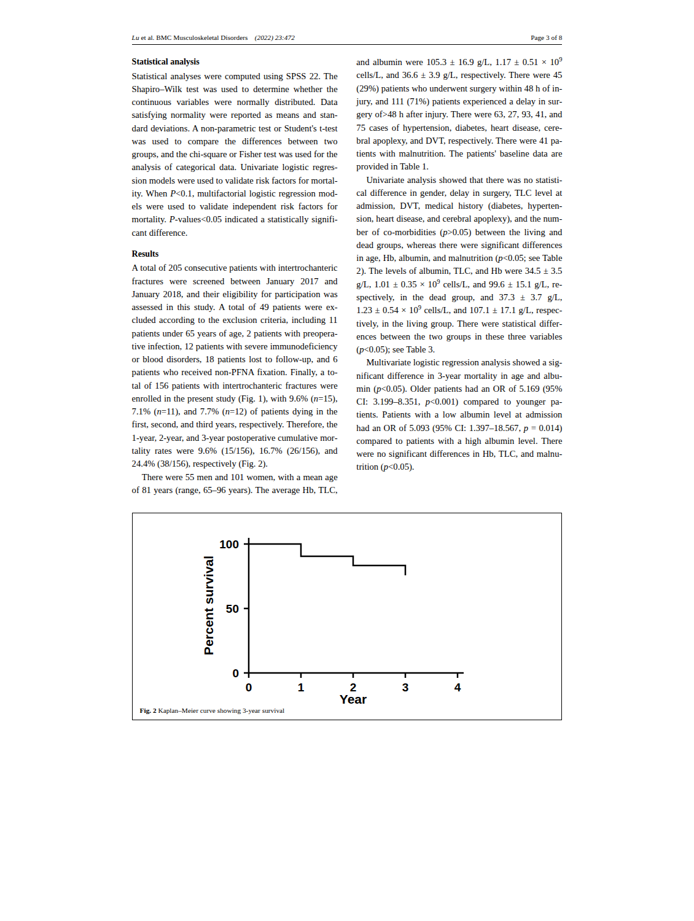Lu et al. BMC Musculoskeletal Disorders (2022) 23:472
Page 3 of 8
Statistical analysis
Statistical analyses were computed using SPSS 22. The Shapiro–Wilk test was used to determine whether the continuous variables were normally distributed. Data satisfying normality were reported as means and standard deviations. A non-parametric test or Student's t-test was used to compare the differences between two groups, and the chi-square or Fisher test was used for the analysis of categorical data. Univariate logistic regression models were used to validate risk factors for mortality. When P<0.1, multifactorial logistic regression models were used to validate independent risk factors for mortality. P-values<0.05 indicated a statistically significant difference.
Results
A total of 205 consecutive patients with intertrochanteric fractures were screened between January 2017 and January 2018, and their eligibility for participation was assessed in this study. A total of 49 patients were excluded according to the exclusion criteria, including 11 patients under 65 years of age, 2 patients with preoperative infection, 12 patients with severe immunodeficiency or blood disorders, 18 patients lost to follow-up, and 6 patients who received non-PFNA fixation. Finally, a total of 156 patients with intertrochanteric fractures were enrolled in the present study (Fig. 1), with 9.6% (n=15), 7.1% (n=11), and 7.7% (n=12) of patients dying in the first, second, and third years, respectively. Therefore, the 1-year, 2-year, and 3-year postoperative cumulative mortality rates were 9.6% (15/156), 16.7% (26/156), and 24.4% (38/156), respectively (Fig. 2).
There were 55 men and 101 women, with a mean age of 81 years (range, 65–96 years). The average Hb, TLC, and albumin were 105.3 ± 16.9 g/L, 1.17 ± 0.51 × 109 cells/L, and 36.6 ± 3.9 g/L, respectively. There were 45 (29%) patients who underwent surgery within 48 h of injury, and 111 (71%) patients experienced a delay in surgery of>48 h after injury. There were 63, 27, 93, 41, and 75 cases of hypertension, diabetes, heart disease, cerebral apoplexy, and DVT, respectively. There were 41 patients with malnutrition. The patients' baseline data are provided in Table 1.
Univariate analysis showed that there was no statistical difference in gender, delay in surgery, TLC level at admission, DVT, medical history (diabetes, hypertension, heart disease, and cerebral apoplexy), and the number of co-morbidities (p>0.05) between the living and dead groups, whereas there were significant differences in age, Hb, albumin, and malnutrition (p<0.05; see Table 2). The levels of albumin, TLC, and Hb were 34.5 ± 3.5 g/L, 1.01 ± 0.35 × 109 cells/L, and 99.6 ± 15.1 g/L, respectively, in the dead group, and 37.3 ± 3.7 g/L, 1.23 ± 0.54 × 109 cells/L, and 107.1 ± 17.1 g/L, respectively, in the living group. There were statistical differences between the two groups in these three variables (p<0.05); see Table 3.
Multivariate logistic regression analysis showed a significant difference in 3-year mortality in age and albumin (p<0.05). Older patients had an OR of 5.169 (95% CI: 3.199–8.351, p<0.001) compared to younger patients. Patients with a low albumin level at admission had an OR of 5.093 (95% CI: 1.397–18.567, p = 0.014) compared to patients with a high albumin level. There were no significant differences in Hb, TLC, and malnutrition (p<0.05).
100 50 0 0 1 2 3 4 Year Percent survival
Fig. 2 Kaplan–Meier curve showing 3-year survival